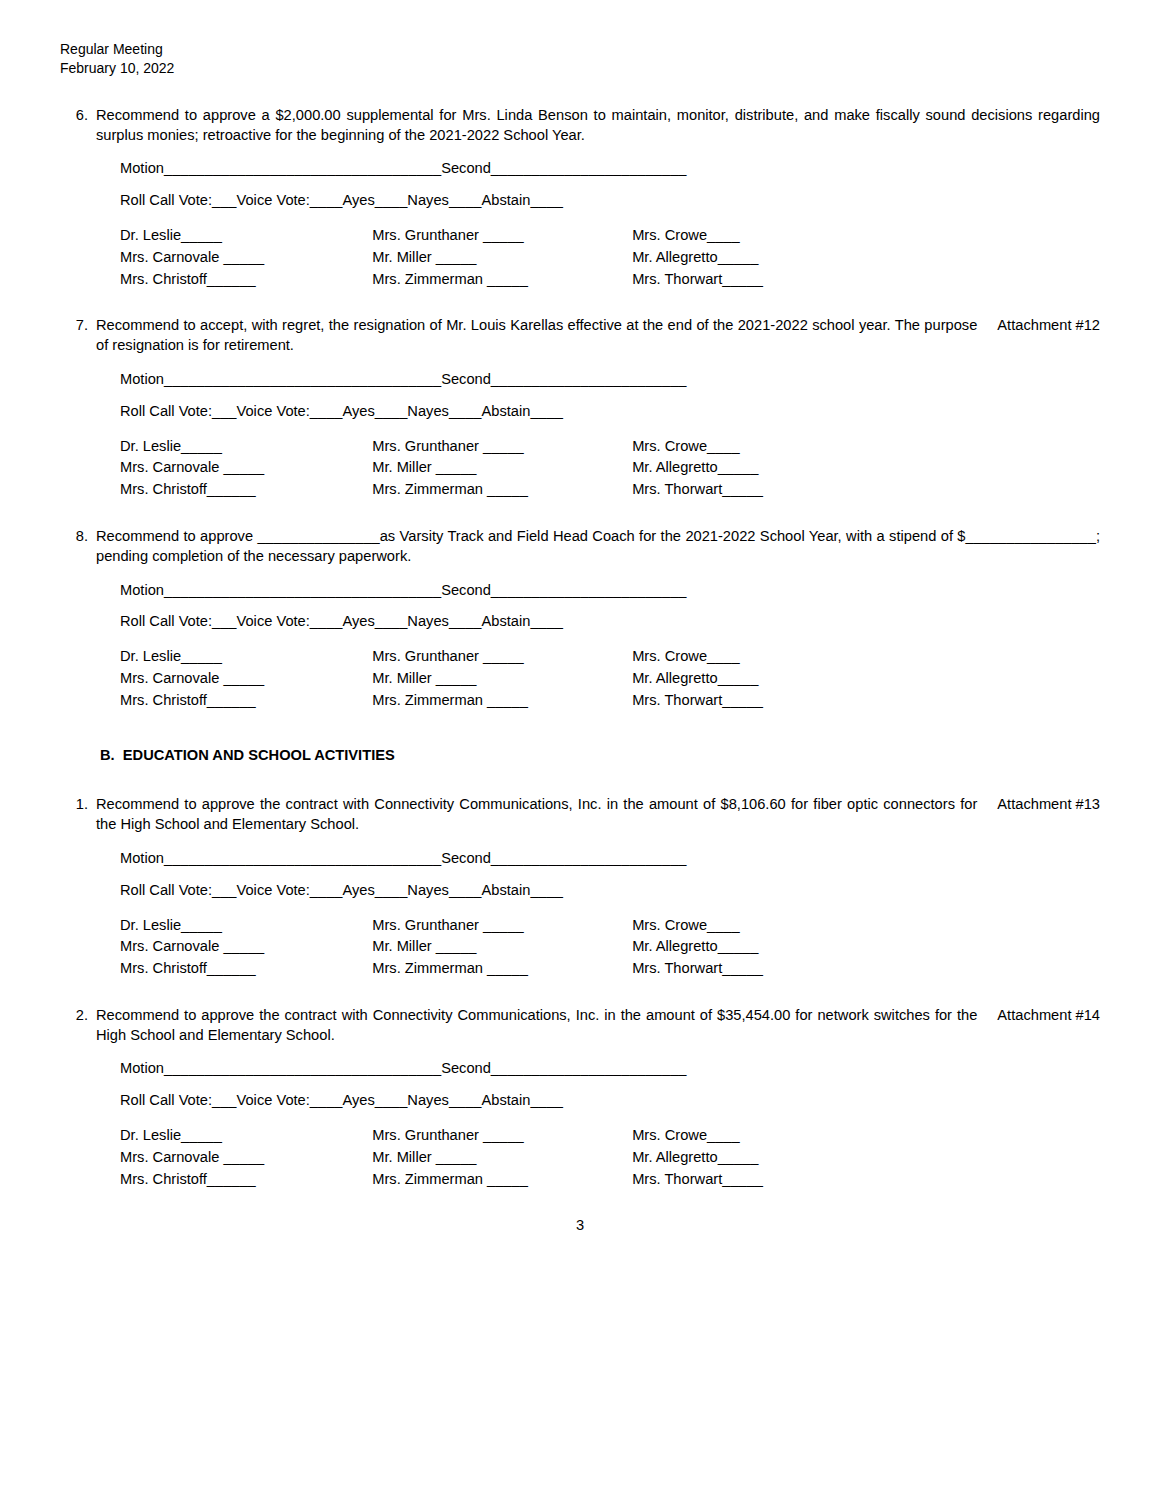Regular Meeting
February 10, 2022
6.
Recommend to approve a $2,000.00 supplemental for Mrs. Linda Benson to maintain, monitor, distribute, and make fiscally sound decisions regarding surplus monies; retroactive for the beginning of the 2021-2022 School Year.
Motion__________________________________Second________________________
Roll Call Vote:___Voice Vote:____Ayes____Nayes____Abstain____
| Dr. Leslie_____ | Mrs. Grunthaner _____ | Mrs. Crowe____ |
| Mrs. Carnovale _____ | Mr. Miller _____ | Mr. Allegretto_____ |
| Mrs. Christoff______ | Mrs. Zimmerman _____ | Mrs. Thorwart_____ |
7.
Attachment #12 Recommend to accept, with regret, the resignation of Mr. Louis Karellas effective at the end of the 2021-2022 school year. The purpose of resignation is for retirement.
Motion__________________________________Second________________________
Roll Call Vote:___Voice Vote:____Ayes____Nayes____Abstain____
| Dr. Leslie_____ | Mrs. Grunthaner _____ | Mrs. Crowe____ |
| Mrs. Carnovale _____ | Mr. Miller _____ | Mr. Allegretto_____ |
| Mrs. Christoff______ | Mrs. Zimmerman _____ | Mrs. Thorwart_____ |
8.
Recommend to approve _______________as Varsity Track and Field Head Coach for the 2021-2022 School Year, with a stipend of $________________; pending completion of the necessary paperwork.
Motion__________________________________Second________________________
Roll Call Vote:___Voice Vote:____Ayes____Nayes____Abstain____
| Dr. Leslie_____ | Mrs. Grunthaner _____ | Mrs. Crowe____ |
| Mrs. Carnovale _____ | Mr. Miller _____ | Mr. Allegretto_____ |
| Mrs. Christoff______ | Mrs. Zimmerman _____ | Mrs. Thorwart_____ |
B. EDUCATION AND SCHOOL ACTIVITIES
1.
Attachment #13 Recommend to approve the contract with Connectivity Communications, Inc. in the amount of $8,106.60 for fiber optic connectors for the High School and Elementary School.
Motion__________________________________Second________________________
Roll Call Vote:___Voice Vote:____Ayes____Nayes____Abstain____
| Dr. Leslie_____ | Mrs. Grunthaner _____ | Mrs. Crowe____ |
| Mrs. Carnovale _____ | Mr. Miller _____ | Mr. Allegretto_____ |
| Mrs. Christoff______ | Mrs. Zimmerman _____ | Mrs. Thorwart_____ |
2.
Attachment #14 Recommend to approve the contract with Connectivity Communications, Inc. in the amount of $35,454.00 for network switches for the High School and Elementary School.
Motion__________________________________Second________________________
Roll Call Vote:___Voice Vote:____Ayes____Nayes____Abstain____
| Dr. Leslie_____ | Mrs. Grunthaner _____ | Mrs. Crowe____ |
| Mrs. Carnovale _____ | Mr. Miller _____ | Mr. Allegretto_____ |
| Mrs. Christoff______ | Mrs. Zimmerman _____ | Mrs. Thorwart_____ |
3